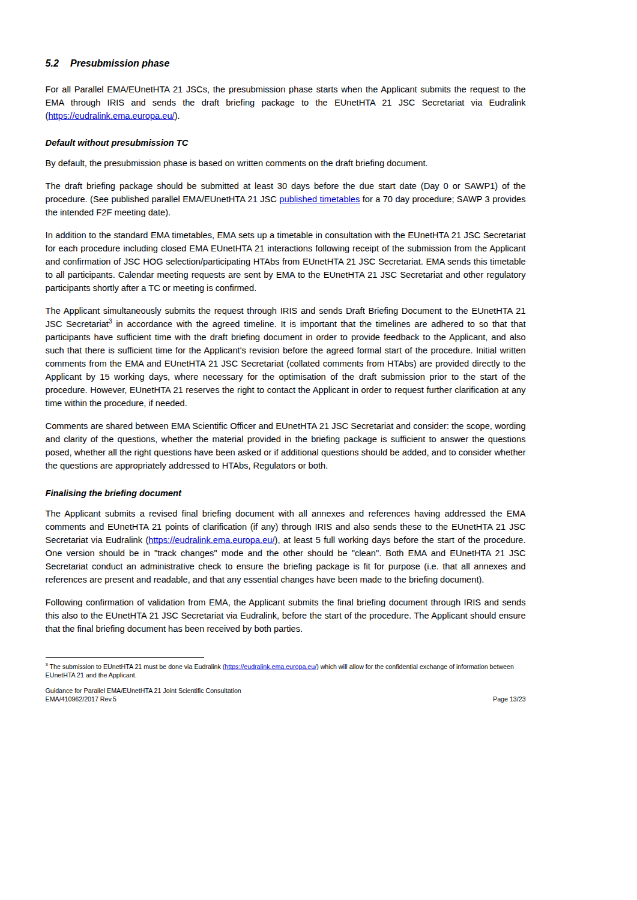5.2 Presubmission phase
For all Parallel EMA/EUnetHTA 21 JSCs, the presubmission phase starts when the Applicant submits the request to the EMA through IRIS and sends the draft briefing package to the EUnetHTA 21 JSC Secretariat via Eudralink (https://eudralink.ema.europa.eu/).
Default without presubmission TC
By default, the presubmission phase is based on written comments on the draft briefing document.
The draft briefing package should be submitted at least 30 days before the due start date (Day 0 or SAWP1) of the procedure. (See published parallel EMA/EUnetHTA 21 JSC published timetables for a 70 day procedure; SAWP 3 provides the intended F2F meeting date).
In addition to the standard EMA timetables, EMA sets up a timetable in consultation with the EUnetHTA 21 JSC Secretariat for each procedure including closed EMA EUnetHTA 21 interactions following receipt of the submission from the Applicant and confirmation of JSC HOG selection/participating HTAbs from EUnetHTA 21 JSC Secretariat. EMA sends this timetable to all participants. Calendar meeting requests are sent by EMA to the EUnetHTA 21 JSC Secretariat and other regulatory participants shortly after a TC or meeting is confirmed.
The Applicant simultaneously submits the request through IRIS and sends Draft Briefing Document to the EUnetHTA 21 JSC Secretariat3 in accordance with the agreed timeline. It is important that the timelines are adhered to so that that participants have sufficient time with the draft briefing document in order to provide feedback to the Applicant, and also such that there is sufficient time for the Applicant's revision before the agreed formal start of the procedure. Initial written comments from the EMA and EUnetHTA 21 JSC Secretariat (collated comments from HTAbs) are provided directly to the Applicant by 15 working days, where necessary for the optimisation of the draft submission prior to the start of the procedure. However, EUnetHTA 21 reserves the right to contact the Applicant in order to request further clarification at any time within the procedure, if needed.
Comments are shared between EMA Scientific Officer and EUnetHTA 21 JSC Secretariat and consider: the scope, wording and clarity of the questions, whether the material provided in the briefing package is sufficient to answer the questions posed, whether all the right questions have been asked or if additional questions should be added, and to consider whether the questions are appropriately addressed to HTAbs, Regulators or both.
Finalising the briefing document
The Applicant submits a revised final briefing document with all annexes and references having addressed the EMA comments and EUnetHTA 21 points of clarification (if any) through IRIS and also sends these to the EUnetHTA 21 JSC Secretariat via Eudralink (https://eudralink.ema.europa.eu/), at least 5 full working days before the start of the procedure. One version should be in "track changes" mode and the other should be "clean". Both EMA and EUnetHTA 21 JSC Secretariat conduct an administrative check to ensure the briefing package is fit for purpose (i.e. that all annexes and references are present and readable, and that any essential changes have been made to the briefing document).
Following confirmation of validation from EMA, the Applicant submits the final briefing document through IRIS and sends this also to the EUnetHTA 21 JSC Secretariat via Eudralink, before the start of the procedure. The Applicant should ensure that the final briefing document has been received by both parties.
3 The submission to EUnetHTA 21 must be done via Eudralink (https://eudralink.ema.europa.eu/) which will allow for the confidential exchange of information between EUnetHTA 21 and the Applicant.
Guidance for Parallel EMA/EUnetHTA 21 Joint Scientific Consultation
EMA/410962/2017 Rev.5
Page 13/23